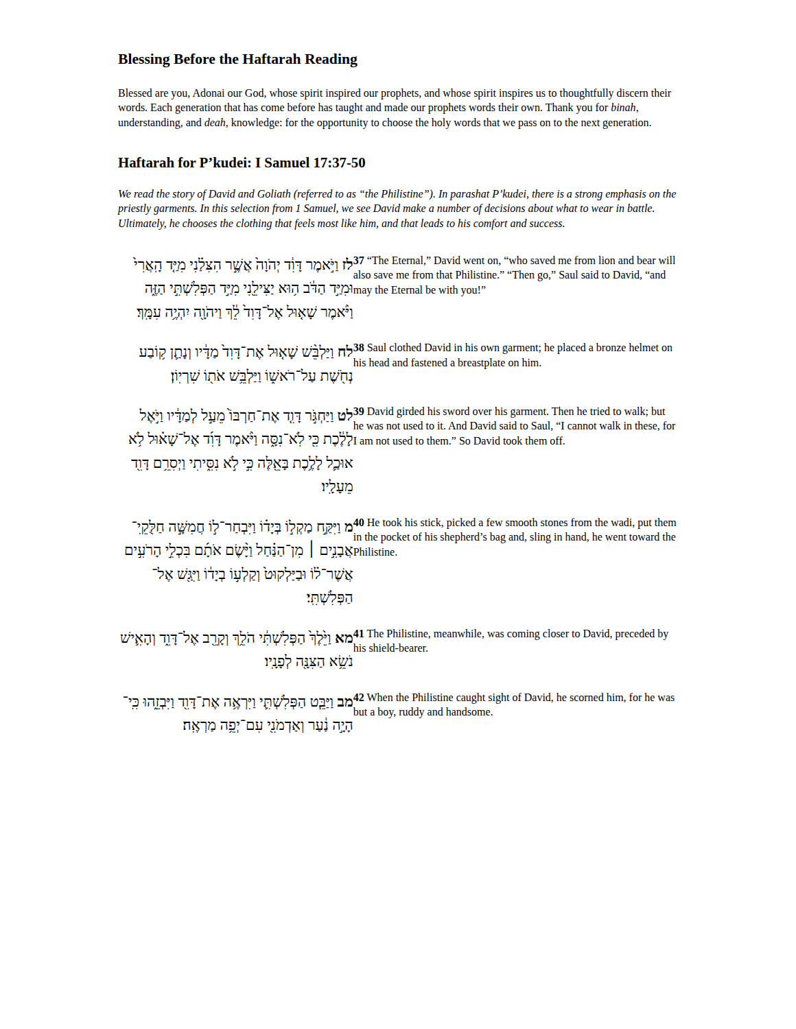Blessing Before the Haftarah Reading
Blessed are you, Adonai our God, whose spirit inspired our prophets, and whose spirit inspires us to thoughtfully discern their words. Each generation that has come before has taught and made our prophets words their own. Thank you for binah, understanding, and deah, knowledge: for the opportunity to choose the holy words that we pass on to the next generation.
Haftarah for P’kudei: I Samuel 17:37-50
We read the story of David and Goliath (referred to as “the Philistine”). In parashat P’kudei, there is a strong emphasis on the priestly garments. In this selection from 1 Samuel, we see David make a number of decisions about what to wear in battle. Ultimately, he chooses the clothing that feels most like him, and that leads to his comfort and success.
| לז וַיֹּ֣אמֶר דָּוִ֔ד יְהֹוָה֙ אֲשֶׁ֣ר הִצִּלַ֗נִי מִיַּ֤ד הָֽאֲרִי֙ וּמִיַּ֣ד הַדֹּ֔ב ה֥וּא יַצִּילֵ֖נִי מִיַּ֣ד הַפְּלִשְׁתִּ֣י הַזֶּ֑ה וַיֹּ֨אמֶר שָׁא֤וּל אֶל־דָּוִד֙ לֵ֔ךְ וַיהֹוָ֖ה יִהְיֶ֥ה עִמָּֽךְ׃ | 37 “The Eternal,” David went on, “who saved me from lion and bear will also save me from that Philistine.” “Then go,” Saul said to David, “and may the Eternal be with you!” |
| לח וַיַּלְבֵּ֨שׁ שָׁא֤וּל אֶת־דָּוִד֙ מַדָּ֔יו וְנָתַ֛ן ק֥וֹבַע נְחֹ֖שֶׁת עַל־רֹאשׁ֑וֹ וַיַּלְבֵּ֥שׁ אֹת֖וֹ שִׁרְיֽוֹן׃ | 38 Saul clothed David in his own garment; he placed a bronze helmet on his head and fastened a breastplate on him. |
| לט וַיַּחְגֹּ֣ר דָּוִ֤ד אֶת־חַרְבּוֹ֙ מֵעַ֣ל לְמַדָּ֔יו וַיֹּ֣אֶל לָלֶ֔כֶת כִּ֖י לֹֽא־נִסָּ֑ה וַיֹּ֨אמֶר דָּוִ֜ד אֶל־שָׁא֗וּל לֹ֥א אוּכַ֛ל לָלֶ֥כֶת בָּאֵ֖לֶּה כִּ֣י לֹ֣א נִסִּ֑יתִי וַיְסִרֵ֥ם דָּוִ֖ד מֵעָלָֽיו׃ | 39 David girded his sword over his garment. Then he tried to walk; but he was not used to it. And David said to Saul, “I cannot walk in these, for I am not used to them.” So David took them off. |
| מ וַיִּקַּ֣ח מַקְל֣וֹ בְּיָד֗וֹ וַיִּבְחַר־ל֣וֹ חֲמִשָּׁ֣ה חַלֻּקֵֽי־אֲבָנִ֣ים ׀ מִן־הַנַּ֗חַל וַיָּ֨שֶׂם אֹתָ֜ם בִּכְלִ֣י הָרֹעִ֣ים אֲשֶׁר־ל֗וֹ וּבַיַּלְקוּט֙ וְקַלְע֣וֹ בְיָד֔וֹ וַיִּגַּ֖שׁ אֶל־הַפְּלִשְׁתִּֽי׃ | 40 He took his stick, picked a few smooth stones from the wadi, put them in the pocket of his shepherd’s bag and, sling in hand, he went toward the Philistine. |
| מא וַיֵּ֙לֶךְ֙ הַפְּלִשְׁתִּ֔י הֹלֵ֥ךְ וְקָרֵ֖ב אֶל־דָּוִ֑ד וְהָאִ֛ישׁ נֹשֵׂ֥א הַצִּנָּ֖ה לְפָנָֽיו׃ | 41 The Philistine, meanwhile, was coming closer to David, preceded by his shield-bearer. |
| מב וַיַּבֵּ֧ט הַפְּלִשְׁתִּ֛י וַיִּרְאֶ֥ה אֶת־דָּוִ֖ד וַיִּבְזֵ֑הוּ כִּֽי־הָיָ֣ה נַ֔עַר וְאַדְמֹנִ֖י עִם־יְפֵ֥ה מַרְאֶֽה׃ | 42 When the Philistine caught sight of David, he scorned him, for he was but a boy, ruddy and handsome. |